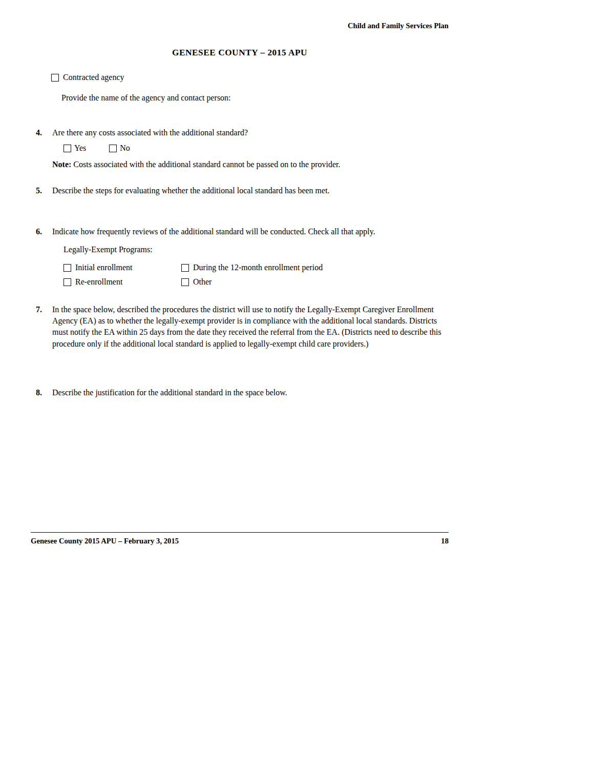Child and Family Services Plan
GENESEE COUNTY – 2015 APU
Contracted agency
Provide the name of the agency and contact person:
Are there any costs associated with the additional standard?
Yes No
Note: Costs associated with the additional standard cannot be passed on to the provider.
Describe the steps for evaluating whether the additional local standard has been met.
Indicate how frequently reviews of the additional standard will be conducted. Check all that apply.
Legally-Exempt Programs:
| Initial enrollment | During the 12-month enrollment period |
| Re-enrollment | Other |
In the space below, described the procedures the district will use to notify the Legally-Exempt Caregiver Enrollment Agency (EA) as to whether the legally-exempt provider is in compliance with the additional local standards. Districts must notify the EA within 25 days from the date they received the referral from the EA. (Districts need to describe this procedure only if the additional local standard is applied to legally-exempt child care providers.)
Describe the justification for the additional standard in the space below.
Genesee County 2015 APU – February 3, 2015 18